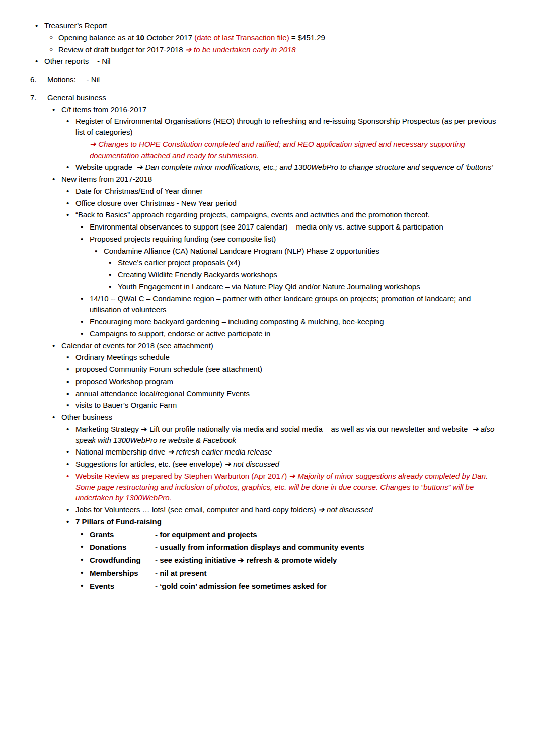Treasurer’s Report
Opening balance as at 10 October 2017 (date of last Transaction file) = $451.29
Review of draft budget for 2017-2018 ➔ to be undertaken early in 2018
Other reports - Nil
6. Motions: - Nil
7. General business
C/f items from 2016-2017
Register of Environmental Organisations (REO) through to refreshing and re-issuing Sponsorship Prospectus (as per previous list of categories)
➔ Changes to HOPE Constitution completed and ratified; and REO application signed and necessary supporting documentation attached and ready for submission.
Website upgrade ➔ Dan complete minor modifications, etc.; and 1300WebPro to change structure and sequence of ‘buttons’
New items from 2017-2018
Date for Christmas/End of Year dinner
Office closure over Christmas - New Year period
“Back to Basics” approach regarding projects, campaigns, events and activities and the promotion thereof.
Environmental observances to support (see 2017 calendar) – media only vs. active support & participation
Proposed projects requiring funding (see composite list)
Condamine Alliance (CA) National Landcare Program (NLP) Phase 2 opportunities
Steve’s earlier project proposals (x4)
Creating Wildlife Friendly Backyards workshops
Youth Engagement in Landcare – via Nature Play Qld and/or Nature Journaling workshops
14/10 -- QWaLC – Condamine region – partner with other landcare groups on projects; promotion of landcare; and utilisation of volunteers
Encouraging more backyard gardening – including composting & mulching, bee-keeping
Campaigns to support, endorse or active participate in
Calendar of events for 2018 (see attachment)
Ordinary Meetings schedule
proposed Community Forum schedule (see attachment)
proposed Workshop program
annual attendance local/regional Community Events
visits to Bauer’s Organic Farm
Other business
Marketing Strategy ➔ Lift our profile nationally via media and social media – as well as via our newsletter and website ➔ also speak with 1300WebPro re website & Facebook
National membership drive ➔ refresh earlier media release
Suggestions for articles, etc. (see envelope) ➔ not discussed
Website Review as prepared by Stephen Warburton (Apr 2017) ➔ Majority of minor suggestions already completed by Dan. Some page restructuring and inclusion of photos, graphics, etc. will be done in due course. Changes to “buttons” will be undertaken by 1300WebPro.
Jobs for Volunteers … lots! (see email, computer and hard-copy folders) ➔ not discussed
7 Pillars of Fund-raising
| Grants | - for equipment and projects |
| Donations | - usually from information displays and community events |
| Crowdfunding | - see existing initiative ➔ refresh & promote widely |
| Memberships | - nil at present |
| Events | - ‘gold coin’ admission fee sometimes asked for |